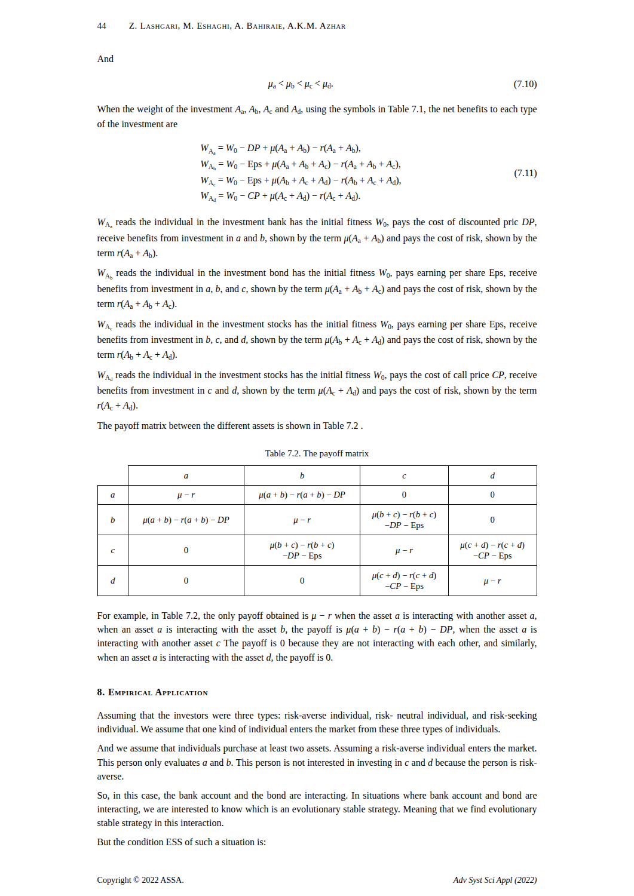44 Z. Lashgari, M. Eshaghi, A. Bahiraie, A.K.M. Azhar
And
μa < μb < μc < μd.
(7.10)
When the weight of the investment Aa, Ab, Ac and Ad, using the symbols in Table 7.1, the net benefits to each type of the investment are
WAa = W 0 − DP + μ(Aa + Ab) − r(Aa + Ab),
WAb = W 0 − Eps + μ(Aa + Ab + Ac) − r(Aa + Ab + Ac),
WAc = W 0 − Eps + μ(Ab + Ac + Ad) − r(Ab + Ac + Ad),
WAd = W 0 − CP + μ(Ac + Ad) − r(Ac + Ad).
(7.11)
WAa reads the individual in the investment bank has the initial fitness W 0, pays the cost of discounted pric DP, receive benefits from investment in a and b, shown by the term μ(Aa + Ab) and pays the cost of risk, shown by the term r(Aa + Ab).
WAb reads the individual in the investment bond has the initial fitness W 0, pays earning per share Eps, receive benefits from investment in a, b, and c, shown by the term μ(Aa + Ab + Ac) and pays the cost of risk, shown by the term r(Aa + Ab + Ac).
WAc reads the individual in the investment stocks has the initial fitness W 0, pays earning per share Eps, receive benefits from investment in b, c, and d, shown by the term μ(Ab + Ac + Ad) and pays the cost of risk, shown by the term r(Ab + Ac + Ad).
WAd reads the individual in the investment stocks has the initial fitness W 0, pays the cost of call price CP, receive benefits from investment in c and d, shown by the term μ(Ac + Ad) and pays the cost of risk, shown by the term r(Ac + Ad).
The payoff matrix between the different assets is shown in Table 7.2 .
Table 7.2. The payoff matrix
| | a | b | c | d |
| --- | --- | --- | --- | --- |
| a | μ − r | μ ( a + b ) − r ( a + b ) − DP | 0 | 0 |
| b | μ ( a + b ) − r ( a + b ) − DP | μ − r | μ ( b + c ) − r ( b + c ) − DP − Eps | 0 |
| c | 0 | μ ( b + c ) − r ( b + c ) − DP − Eps | μ − r | μ ( c + d ) − r ( c + d ) − CP − Eps |
| d | 0 | 0 | μ ( c + d ) − r ( c + d ) − CP − Eps | μ − r |
For example, in Table 7.2, the only payoff obtained is μ − r when the asset a is interacting with another asset a, when an asset a is interacting with the asset b, the payoff is μ(a + b) − r(a + b) − DP, when the asset a is interacting with another asset c The payoff is 0 because they are not interacting with each other, and similarly, when an asset a is interacting with the asset d, the payoff is 0.
8. Empirical Application
Assuming that the investors were three types: risk-averse individual, risk- neutral individual, and risk-seeking individual. We assume that one kind of individual enters the market from these three types of individuals.
And we assume that individuals purchase at least two assets. Assuming a risk-averse individual enters the market. This person only evaluates a and b. This person is not interested in investing in c and d because the person is risk-averse.
So, in this case, the bank account and the bond are interacting. In situations where bank account and bond are interacting, we are interested to know which is an evolutionary stable strategy. Meaning that we find evolutionary stable strategy in this interaction.
But the condition ESS of such a situation is:
Copyright © 2022 ASSA. Adv Syst Sci Appl (2022)